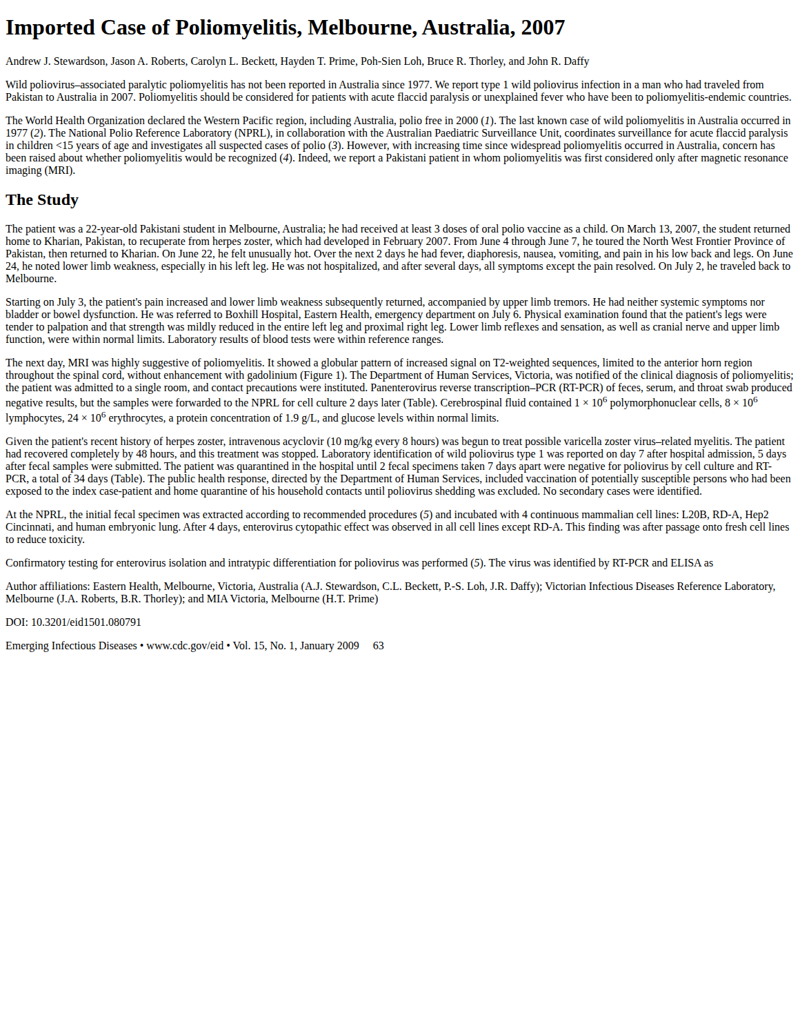Imported Case of Poliomyelitis, Melbourne, Australia, 2007
Andrew J. Stewardson, Jason A. Roberts, Carolyn L. Beckett, Hayden T. Prime, Poh-Sien Loh, Bruce R. Thorley, and John R. Daffy
Wild poliovirus–associated paralytic poliomyelitis has not been reported in Australia since 1977. We report type 1 wild poliovirus infection in a man who had traveled from Pakistan to Australia in 2007. Poliomyelitis should be considered for patients with acute flaccid paralysis or unexplained fever who have been to poliomyelitis-endemic countries.
The World Health Organization declared the Western Pacific region, including Australia, polio free in 2000 (1). The last known case of wild poliomyelitis in Australia occurred in 1977 (2). The National Polio Reference Laboratory (NPRL), in collaboration with the Australian Paediatric Surveillance Unit, coordinates surveillance for acute flaccid paralysis in children <15 years of age and investigates all suspected cases of polio (3). However, with increasing time since widespread poliomyelitis occurred in Australia, concern has been raised about whether poliomyelitis would be recognized (4). Indeed, we report a Pakistani patient in whom poliomyelitis was first considered only after magnetic resonance imaging (MRI).
The Study
The patient was a 22-year-old Pakistani student in Melbourne, Australia; he had received at least 3 doses of oral polio vaccine as a child. On March 13, 2007, the student returned home to Kharian, Pakistan, to recuperate from herpes zoster, which had developed in February 2007. From June 4 through June 7, he toured the North West Frontier Province of Pakistan, then returned to Kharian. On June 22, he felt unusually hot. Over the next 2 days he had fever, diaphoresis, nausea, vomiting, and pain in his low back and legs. On June 24, he noted lower limb weakness, especially in his left leg. He was not hospitalized, and after several days, all symptoms except the pain resolved. On July 2, he traveled back to Melbourne.
Starting on July 3, the patient's pain increased and lower limb weakness subsequently returned, accompanied by upper limb tremors. He had neither systemic symptoms nor bladder or bowel dysfunction. He was referred to Boxhill Hospital, Eastern Health, emergency department on July 6. Physical examination found that the patient's legs were tender to palpation and that strength was mildly reduced in the entire left leg and proximal right leg. Lower limb reflexes and sensation, as well as cranial nerve and upper limb function, were within normal limits. Laboratory results of blood tests were within reference ranges.
The next day, MRI was highly suggestive of poliomyelitis. It showed a globular pattern of increased signal on T2-weighted sequences, limited to the anterior horn region throughout the spinal cord, without enhancement with gadolinium (Figure 1). The Department of Human Services, Victoria, was notified of the clinical diagnosis of poliomyelitis; the patient was admitted to a single room, and contact precautions were instituted. Panenterovirus reverse transcription–PCR (RT-PCR) of feces, serum, and throat swab produced negative results, but the samples were forwarded to the NPRL for cell culture 2 days later (Table). Cerebrospinal fluid contained 1 × 106 polymorphonuclear cells, 8 × 106 lymphocytes, 24 × 106 erythrocytes, a protein concentration of 1.9 g/L, and glucose levels within normal limits.
Given the patient's recent history of herpes zoster, intravenous acyclovir (10 mg/kg every 8 hours) was begun to treat possible varicella zoster virus–related myelitis. The patient had recovered completely by 48 hours, and this treatment was stopped. Laboratory identification of wild poliovirus type 1 was reported on day 7 after hospital admission, 5 days after fecal samples were submitted. The patient was quarantined in the hospital until 2 fecal specimens taken 7 days apart were negative for poliovirus by cell culture and RT-PCR, a total of 34 days (Table). The public health response, directed by the Department of Human Services, included vaccination of potentially susceptible persons who had been exposed to the index case-patient and home quarantine of his household contacts until poliovirus shedding was excluded. No secondary cases were identified.
At the NPRL, the initial fecal specimen was extracted according to recommended procedures (5) and incubated with 4 continuous mammalian cell lines: L20B, RD-A, Hep2 Cincinnati, and human embryonic lung. After 4 days, enterovirus cytopathic effect was observed in all cell lines except RD-A. This finding was after passage onto fresh cell lines to reduce toxicity.
Confirmatory testing for enterovirus isolation and intratypic differentiation for poliovirus was performed (5). The virus was identified by RT-PCR and ELISA as
Author affiliations: Eastern Health, Melbourne, Victoria, Australia (A.J. Stewardson, C.L. Beckett, P.-S. Loh, J.R. Daffy); Victorian Infectious Diseases Reference Laboratory, Melbourne (J.A. Roberts, B.R. Thorley); and MIA Victoria, Melbourne (H.T. Prime)
DOI: 10.3201/eid1501.080791
Emerging Infectious Diseases • www.cdc.gov/eid • Vol. 15, No. 1, January 2009 63